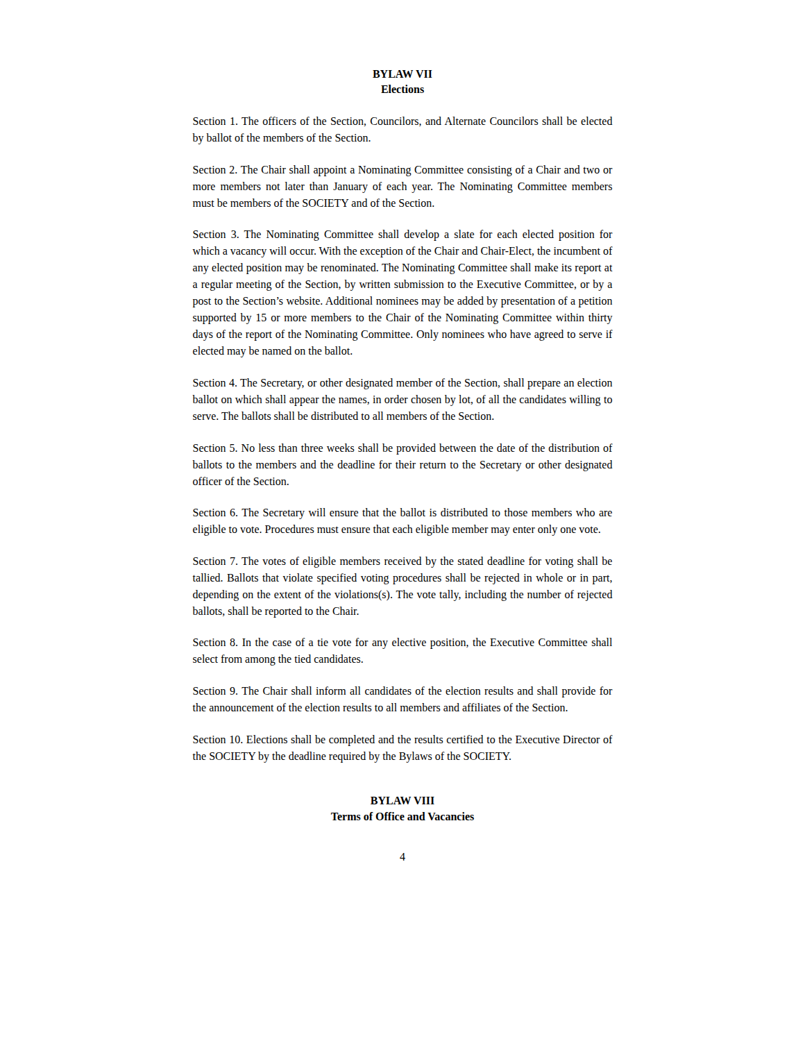BYLAW VII
Elections
Section 1. The officers of the Section, Councilors, and Alternate Councilors shall be elected by ballot of the members of the Section.
Section 2. The Chair shall appoint a Nominating Committee consisting of a Chair and two or more members not later than January of each year. The Nominating Committee members must be members of the SOCIETY and of the Section.
Section 3. The Nominating Committee shall develop a slate for each elected position for which a vacancy will occur. With the exception of the Chair and Chair-Elect, the incumbent of any elected position may be renominated. The Nominating Committee shall make its report at a regular meeting of the Section, by written submission to the Executive Committee, or by a post to the Section’s website. Additional nominees may be added by presentation of a petition supported by 15 or more members to the Chair of the Nominating Committee within thirty days of the report of the Nominating Committee. Only nominees who have agreed to serve if elected may be named on the ballot.
Section 4. The Secretary, or other designated member of the Section, shall prepare an election ballot on which shall appear the names, in order chosen by lot, of all the candidates willing to serve. The ballots shall be distributed to all members of the Section.
Section 5. No less than three weeks shall be provided between the date of the distribution of ballots to the members and the deadline for their return to the Secretary or other designated officer of the Section.
Section 6. The Secretary will ensure that the ballot is distributed to those members who are eligible to vote. Procedures must ensure that each eligible member may enter only one vote.
Section 7. The votes of eligible members received by the stated deadline for voting shall be tallied. Ballots that violate specified voting procedures shall be rejected in whole or in part, depending on the extent of the violations(s). The vote tally, including the number of rejected ballots, shall be reported to the Chair.
Section 8. In the case of a tie vote for any elective position, the Executive Committee shall select from among the tied candidates.
Section 9. The Chair shall inform all candidates of the election results and shall provide for the announcement of the election results to all members and affiliates of the Section.
Section 10. Elections shall be completed and the results certified to the Executive Director of the SOCIETY by the deadline required by the Bylaws of the SOCIETY.
BYLAW VIII
Terms of Office and Vacancies
4